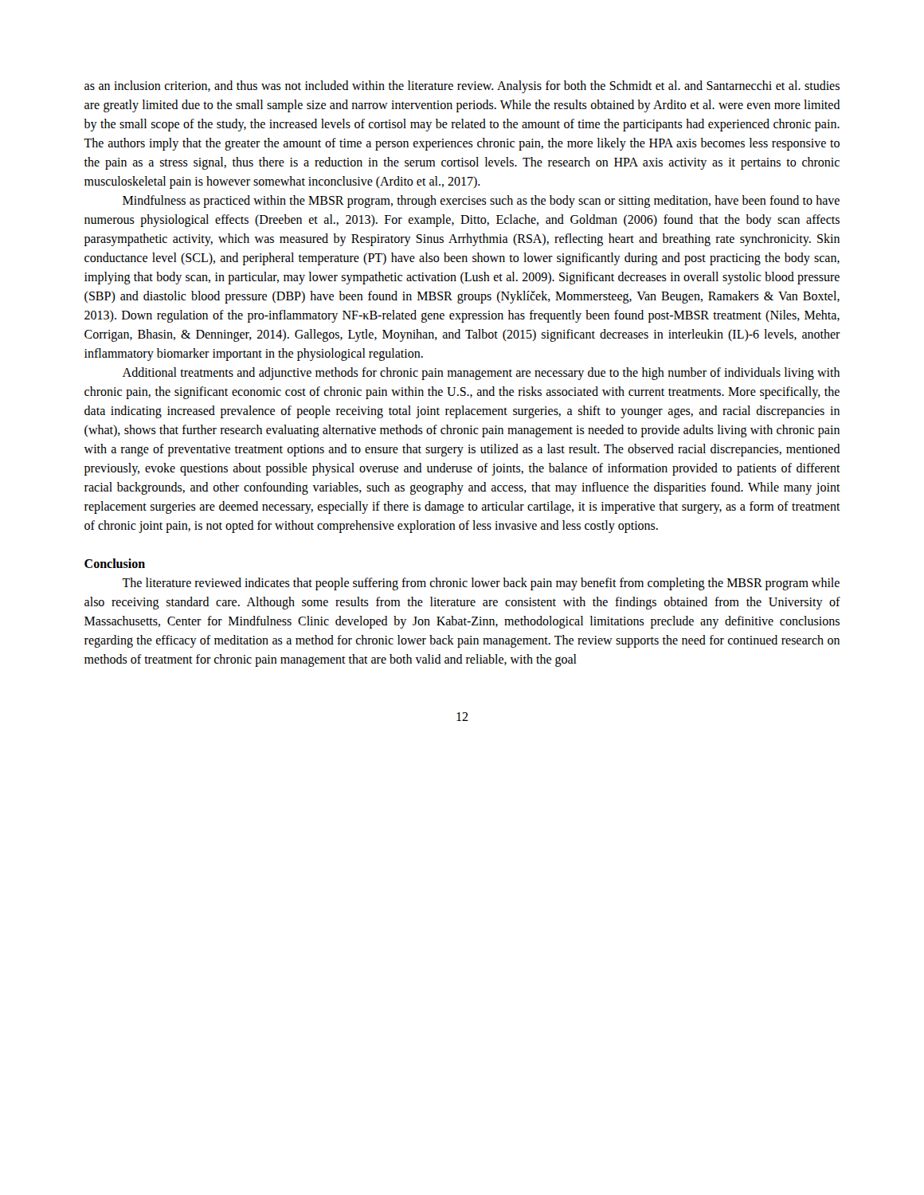as an inclusion criterion, and thus was not included within the literature review. Analysis for both the Schmidt et al. and Santarnecchi et al. studies are greatly limited due to the small sample size and narrow intervention periods. While the results obtained by Ardito et al. were even more limited by the small scope of the study, the increased levels of cortisol may be related to the amount of time the participants had experienced chronic pain. The authors imply that the greater the amount of time a person experiences chronic pain, the more likely the HPA axis becomes less responsive to the pain as a stress signal, thus there is a reduction in the serum cortisol levels. The research on HPA axis activity as it pertains to chronic musculoskeletal pain is however somewhat inconclusive (Ardito et al., 2017).
Mindfulness as practiced within the MBSR program, through exercises such as the body scan or sitting meditation, have been found to have numerous physiological effects (Dreeben et al., 2013). For example, Ditto, Eclache, and Goldman (2006) found that the body scan affects parasympathetic activity, which was measured by Respiratory Sinus Arrhythmia (RSA), reflecting heart and breathing rate synchronicity. Skin conductance level (SCL), and peripheral temperature (PT) have also been shown to lower significantly during and post practicing the body scan, implying that body scan, in particular, may lower sympathetic activation (Lush et al. 2009). Significant decreases in overall systolic blood pressure (SBP) and diastolic blood pressure (DBP) have been found in MBSR groups (Nyklíček, Mommersteeg, Van Beugen, Ramakers & Van Boxtel, 2013). Down regulation of the pro-inflammatory NF-κB-related gene expression has frequently been found post-MBSR treatment (Niles, Mehta, Corrigan, Bhasin, & Denninger, 2014). Gallegos, Lytle, Moynihan, and Talbot (2015) significant decreases in interleukin (IL)-6 levels, another inflammatory biomarker important in the physiological regulation.
Additional treatments and adjunctive methods for chronic pain management are necessary due to the high number of individuals living with chronic pain, the significant economic cost of chronic pain within the U.S., and the risks associated with current treatments. More specifically, the data indicating increased prevalence of people receiving total joint replacement surgeries, a shift to younger ages, and racial discrepancies in (what), shows that further research evaluating alternative methods of chronic pain management is needed to provide adults living with chronic pain with a range of preventative treatment options and to ensure that surgery is utilized as a last result. The observed racial discrepancies, mentioned previously, evoke questions about possible physical overuse and underuse of joints, the balance of information provided to patients of different racial backgrounds, and other confounding variables, such as geography and access, that may influence the disparities found. While many joint replacement surgeries are deemed necessary, especially if there is damage to articular cartilage, it is imperative that surgery, as a form of treatment of chronic joint pain, is not opted for without comprehensive exploration of less invasive and less costly options.
Conclusion
The literature reviewed indicates that people suffering from chronic lower back pain may benefit from completing the MBSR program while also receiving standard care. Although some results from the literature are consistent with the findings obtained from the University of Massachusetts, Center for Mindfulness Clinic developed by Jon Kabat-Zinn, methodological limitations preclude any definitive conclusions regarding the efficacy of meditation as a method for chronic lower back pain management. The review supports the need for continued research on methods of treatment for chronic pain management that are both valid and reliable, with the goal
12